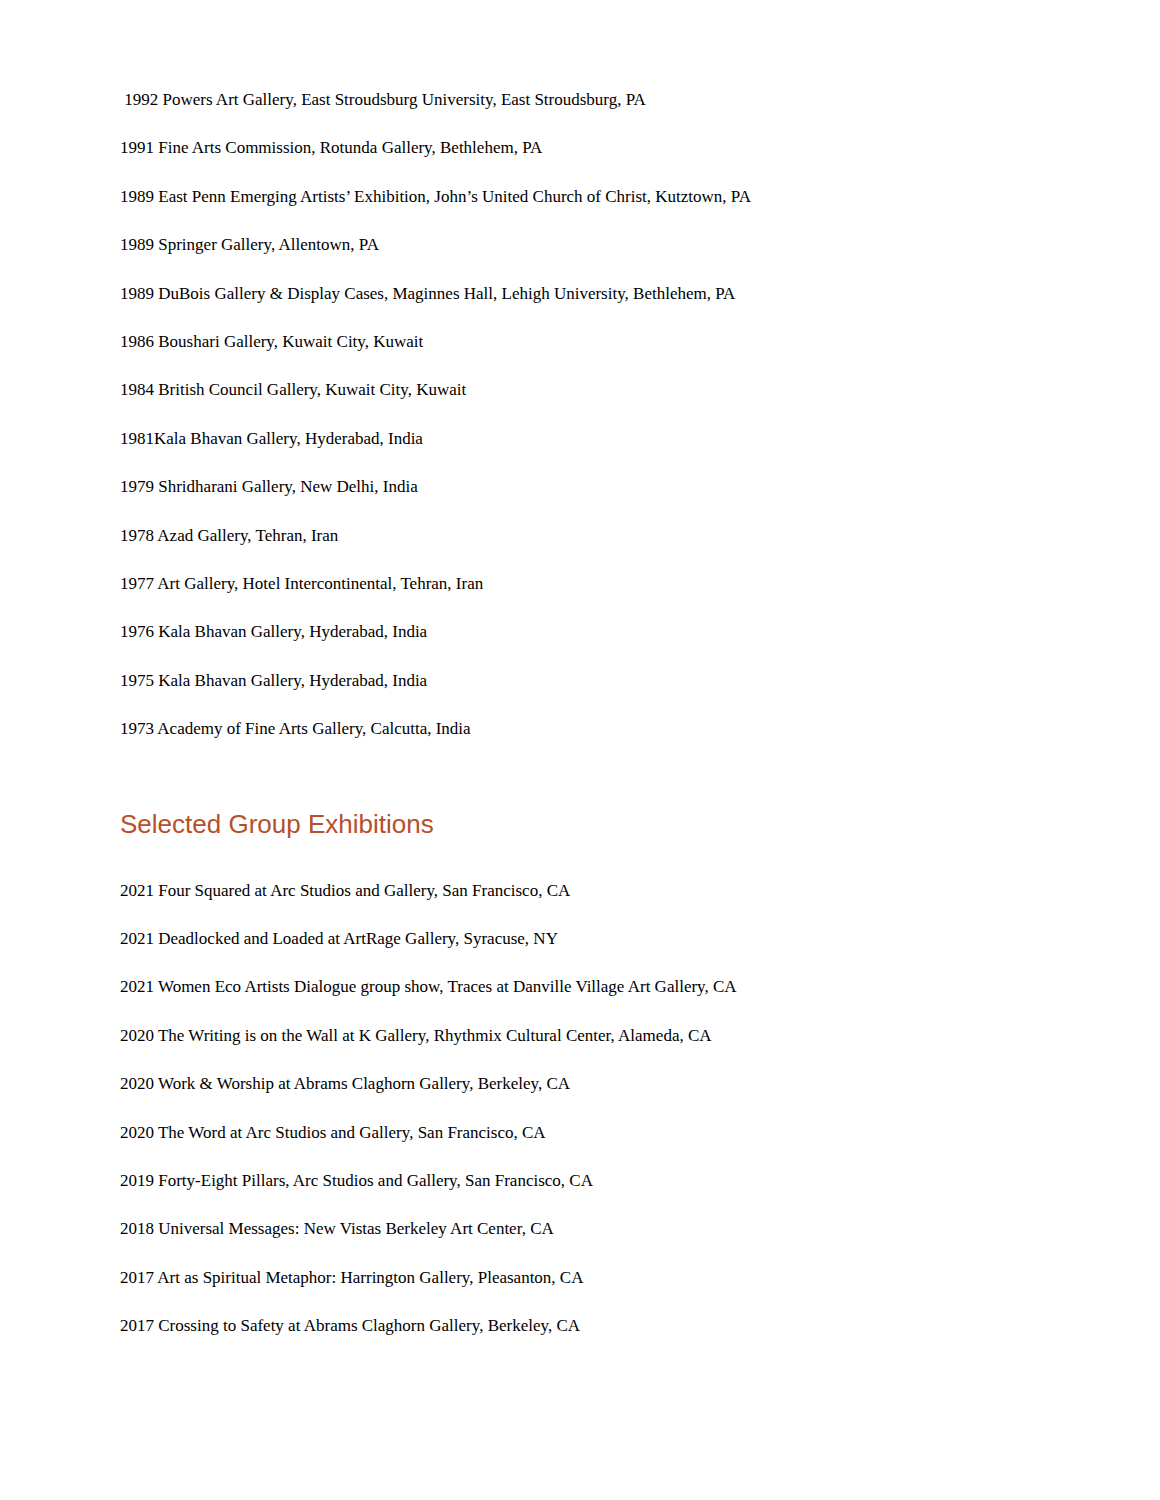1992 Powers Art Gallery, East Stroudsburg University, East Stroudsburg, PA
1991 Fine Arts Commission, Rotunda Gallery, Bethlehem, PA
1989 East Penn Emerging Artists’ Exhibition, John’s United Church of Christ, Kutztown, PA
1989 Springer Gallery, Allentown, PA
1989 DuBois Gallery & Display Cases, Maginnes Hall, Lehigh University, Bethlehem, PA
1986 Boushari Gallery, Kuwait City, Kuwait
1984 British Council Gallery, Kuwait City, Kuwait
1981Kala Bhavan Gallery, Hyderabad, India
1979 Shridharani Gallery, New Delhi, India
1978 Azad Gallery, Tehran, Iran
1977 Art Gallery, Hotel Intercontinental, Tehran, Iran
1976 Kala Bhavan Gallery, Hyderabad, India
1975 Kala Bhavan Gallery, Hyderabad, India
1973 Academy of Fine Arts Gallery, Calcutta, India
Selected Group Exhibitions
2021 Four Squared at Arc Studios and Gallery, San Francisco, CA
2021 Deadlocked and Loaded at ArtRage Gallery, Syracuse, NY
2021 Women Eco Artists Dialogue group show, Traces at Danville Village Art Gallery, CA
2020 The Writing is on the Wall at K Gallery, Rhythmix Cultural Center, Alameda, CA
2020 Work & Worship at Abrams Claghorn Gallery, Berkeley, CA
2020 The Word at Arc Studios and Gallery, San Francisco, CA
2019 Forty-Eight Pillars, Arc Studios and Gallery, San Francisco, CA
2018 Universal Messages: New Vistas Berkeley Art Center, CA
2017 Art as Spiritual Metaphor: Harrington Gallery, Pleasanton, CA
2017 Crossing to Safety at Abrams Claghorn Gallery, Berkeley, CA